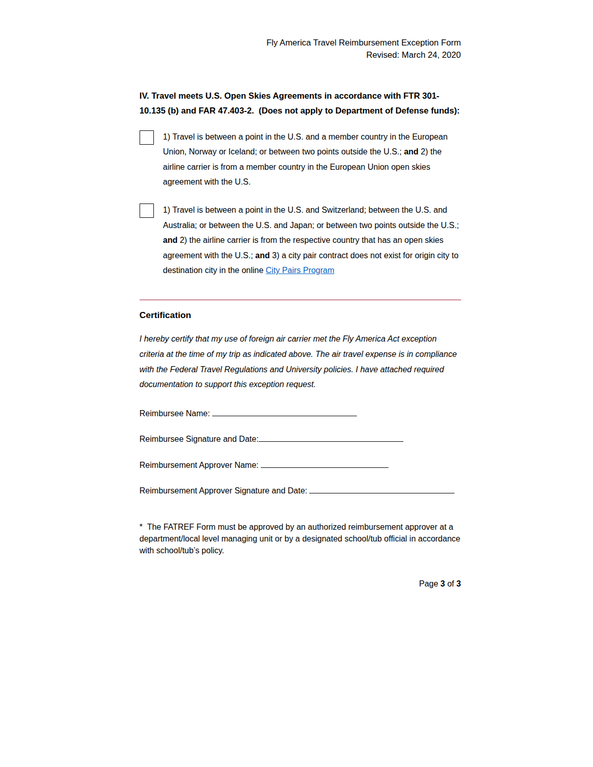Fly America Travel Reimbursement Exception Form
Revised: March 24, 2020
IV. Travel meets U.S. Open Skies Agreements in accordance with FTR 301-10.135 (b) and FAR 47.403-2. (Does not apply to Department of Defense funds):
1) Travel is between a point in the U.S. and a member country in the European Union, Norway or Iceland; or between two points outside the U.S.; and 2) the airline carrier is from a member country in the European Union open skies agreement with the U.S.
1) Travel is between a point in the U.S. and Switzerland; between the U.S. and Australia; or between the U.S. and Japan; or between two points outside the U.S.; and 2) the airline carrier is from the respective country that has an open skies agreement with the U.S.; and 3) a city pair contract does not exist for origin city to destination city in the online City Pairs Program
Certification
I hereby certify that my use of foreign air carrier met the Fly America Act exception criteria at the time of my trip as indicated above. The air travel expense is in compliance with the Federal Travel Regulations and University policies. I have attached required documentation to support this exception request.
Reimbursee Name:
Reimbursee Signature and Date:
Reimbursement Approver Name:
Reimbursement Approver Signature and Date:
* The FATREF Form must be approved by an authorized reimbursement approver at a department/local level managing unit or by a designated school/tub official in accordance with school/tub’s policy.
Page 3 of 3